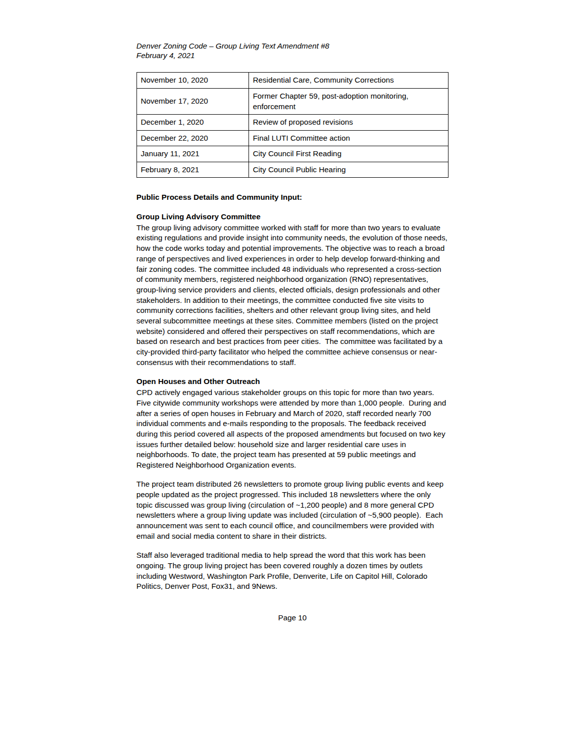Denver Zoning Code – Group Living Text Amendment #8
February 4, 2021
| November 10, 2020 | Residential Care, Community Corrections |
| November 17, 2020 | Former Chapter 59, post-adoption monitoring, enforcement |
| December 1, 2020 | Review of proposed revisions |
| December 22, 2020 | Final LUTI Committee action |
| January 11, 2021 | City Council First Reading |
| February 8, 2021 | City Council Public Hearing |
Public Process Details and Community Input:
Group Living Advisory Committee
The group living advisory committee worked with staff for more than two years to evaluate existing regulations and provide insight into community needs, the evolution of those needs, how the code works today and potential improvements. The objective was to reach a broad range of perspectives and lived experiences in order to help develop forward-thinking and fair zoning codes. The committee included 48 individuals who represented a cross-section of community members, registered neighborhood organization (RNO) representatives, group-living service providers and clients, elected officials, design professionals and other stakeholders. In addition to their meetings, the committee conducted five site visits to community corrections facilities, shelters and other relevant group living sites, and held several subcommittee meetings at these sites. Committee members (listed on the project website) considered and offered their perspectives on staff recommendations, which are based on research and best practices from peer cities. The committee was facilitated by a city-provided third-party facilitator who helped the committee achieve consensus or near-consensus with their recommendations to staff.
Open Houses and Other Outreach
CPD actively engaged various stakeholder groups on this topic for more than two years. Five citywide community workshops were attended by more than 1,000 people. During and after a series of open houses in February and March of 2020, staff recorded nearly 700 individual comments and e-mails responding to the proposals. The feedback received during this period covered all aspects of the proposed amendments but focused on two key issues further detailed below: household size and larger residential care uses in neighborhoods. To date, the project team has presented at 59 public meetings and Registered Neighborhood Organization events.
The project team distributed 26 newsletters to promote group living public events and keep people updated as the project progressed. This included 18 newsletters where the only topic discussed was group living (circulation of ~1,200 people) and 8 more general CPD newsletters where a group living update was included (circulation of ~5,900 people). Each announcement was sent to each council office, and councilmembers were provided with email and social media content to share in their districts.
Staff also leveraged traditional media to help spread the word that this work has been ongoing. The group living project has been covered roughly a dozen times by outlets including Westword, Washington Park Profile, Denverite, Life on Capitol Hill, Colorado Politics, Denver Post, Fox31, and 9News.
Page 10